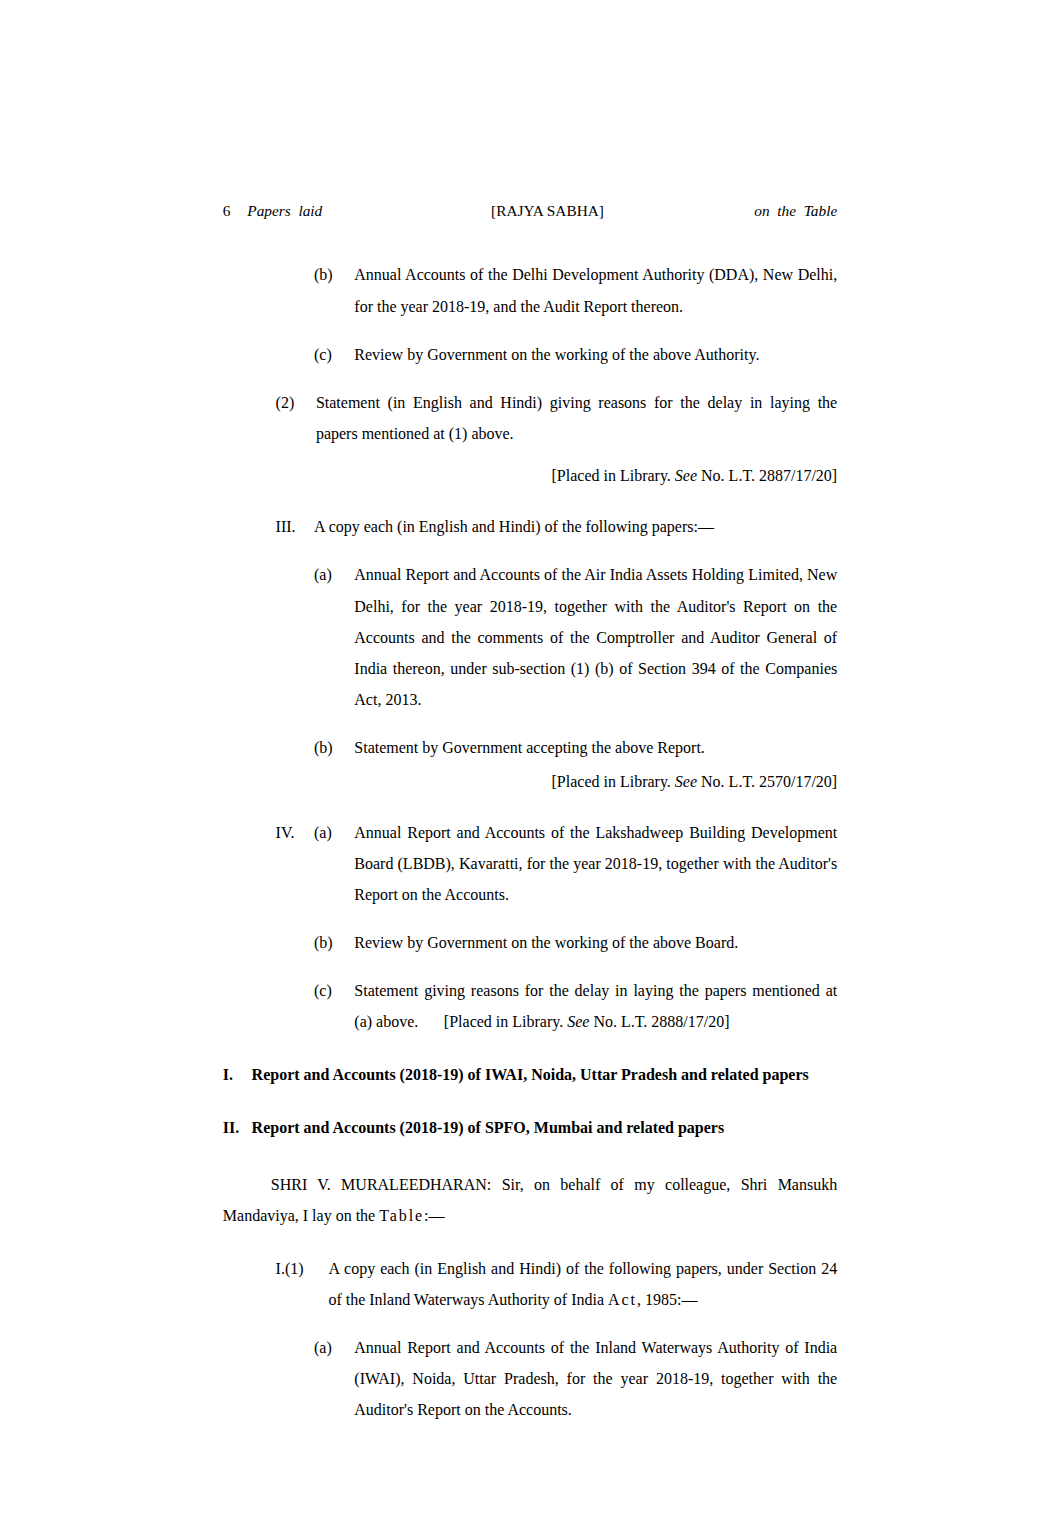6 Papers laid [RAJYA SABHA] on the Table
(b) Annual Accounts of the Delhi Development Authority (DDA), New Delhi, for the year 2018-19, and the Audit Report thereon.
(c) Review by Government on the working of the above Authority.
(2) Statement (in English and Hindi) giving reasons for the delay in laying the papers mentioned at (1) above.
[Placed in Library. See No. L.T. 2887/17/20]
III. A copy each (in English and Hindi) of the following papers:—
(a) Annual Report and Accounts of the Air India Assets Holding Limited, New Delhi, for the year 2018-19, together with the Auditor's Report on the Accounts and the comments of the Comptroller and Auditor General of India thereon, under sub-section (1) (b) of Section 394 of the Companies Act, 2013.
(b) Statement by Government accepting the above Report.
[Placed in Library. See No. L.T. 2570/17/20]
IV. (a) Annual Report and Accounts of the Lakshadweep Building Development Board (LBDB), Kavaratti, for the year 2018-19, together with the Auditor's Report on the Accounts.
(b) Review by Government on the working of the above Board.
(c) Statement giving reasons for the delay in laying the papers mentioned at (a) above.[Placed in Library. See No. L.T. 2888/17/20]
I. Report and Accounts (2018-19) of IWAI, Noida, Uttar Pradesh and related papers
II. Report and Accounts (2018-19) of SPFO, Mumbai and related papers
SHRI V. MURALEEDHARAN: Sir, on behalf of my colleague, Shri Mansukh Mandaviya, I lay on the Table:—
I.(1) A copy each (in English and Hindi) of the following papers, under Section 24 of the Inland Waterways Authority of India Act, 1985:—
(a) Annual Report and Accounts of the Inland Waterways Authority of India (IWAI), Noida, Uttar Pradesh, for the year 2018-19, together with the Auditor's Report on the Accounts.